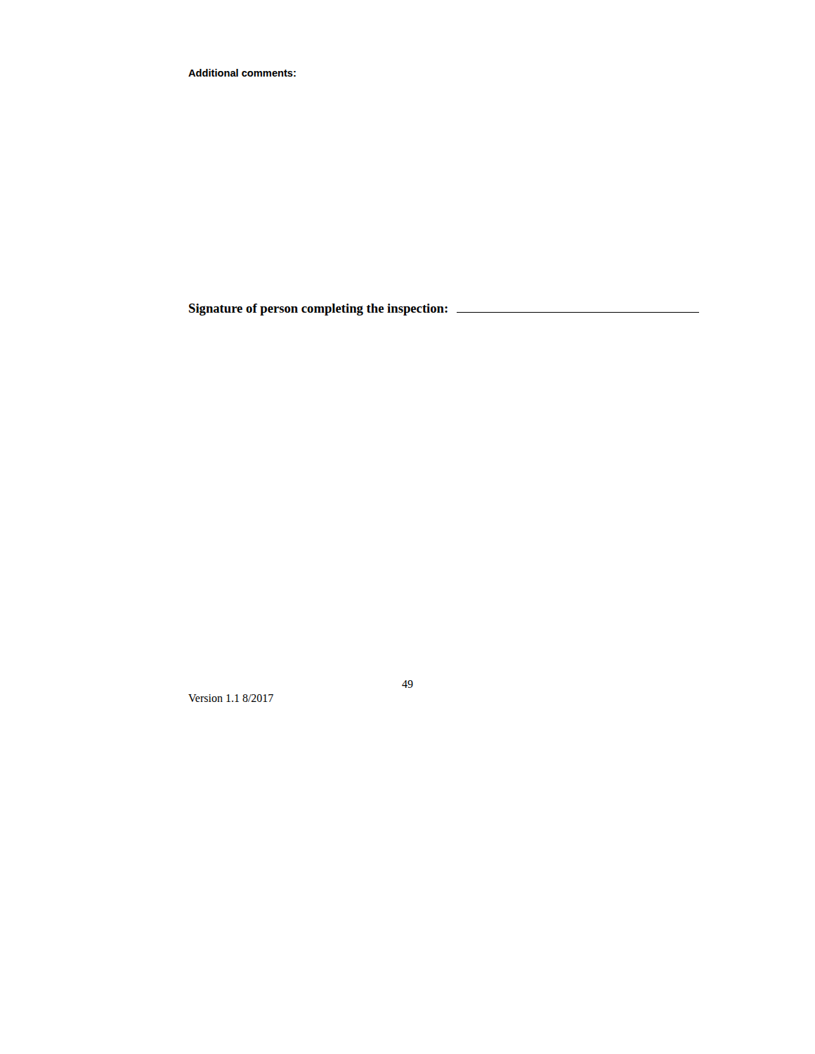Additional comments:
Signature of person completing the inspection:
49
Version 1.1 8/2017